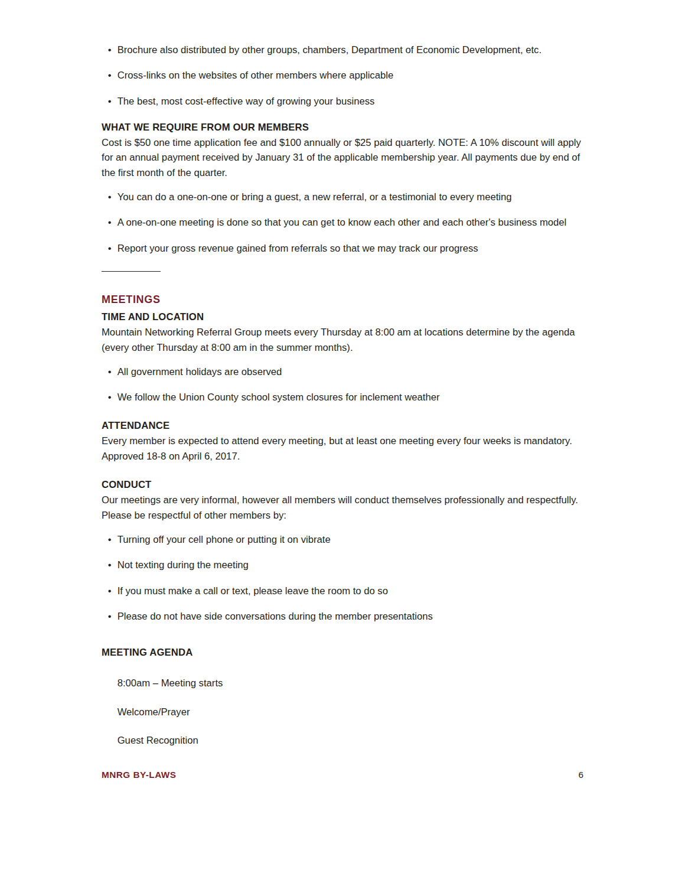Brochure also distributed by other groups, chambers, Department of Economic Development, etc.
Cross-links on the websites of other members where applicable
The best, most cost-effective way of growing your business
WHAT WE REQUIRE FROM OUR MEMBERS
Cost is $50 one time application fee and $100 annually or $25 paid quarterly. NOTE: A 10% discount will apply for an annual payment received by January 31 of the applicable membership year. All payments due by end of the first month of the quarter.
You can do a one-on-one or bring a guest, a new referral, or a testimonial to every meeting
A one-on-one meeting is done so that you can get to know each other and each other's business model
Report your gross revenue gained from referrals so that we may track our progress
MEETINGS
TIME AND LOCATION
Mountain Networking Referral Group meets every Thursday at 8:00 am at locations determine by the agenda (every other Thursday at 8:00 am in the summer months).
All government holidays are observed
We follow the Union County school system closures for inclement weather
ATTENDANCE
Every member is expected to attend every meeting, but at least one meeting every four weeks is mandatory. Approved 18-8 on April 6, 2017.
CONDUCT
Our meetings are very informal, however all members will conduct themselves professionally and respectfully. Please be respectful of other members by:
Turning off your cell phone or putting it on vibrate
Not texting during the meeting
If you must make a call or text, please leave the room to do so
Please do not have side conversations during the member presentations
MEETING AGENDA
8:00am – Meeting starts
Welcome/Prayer
Guest Recognition
MNRG BY-LAWS 6